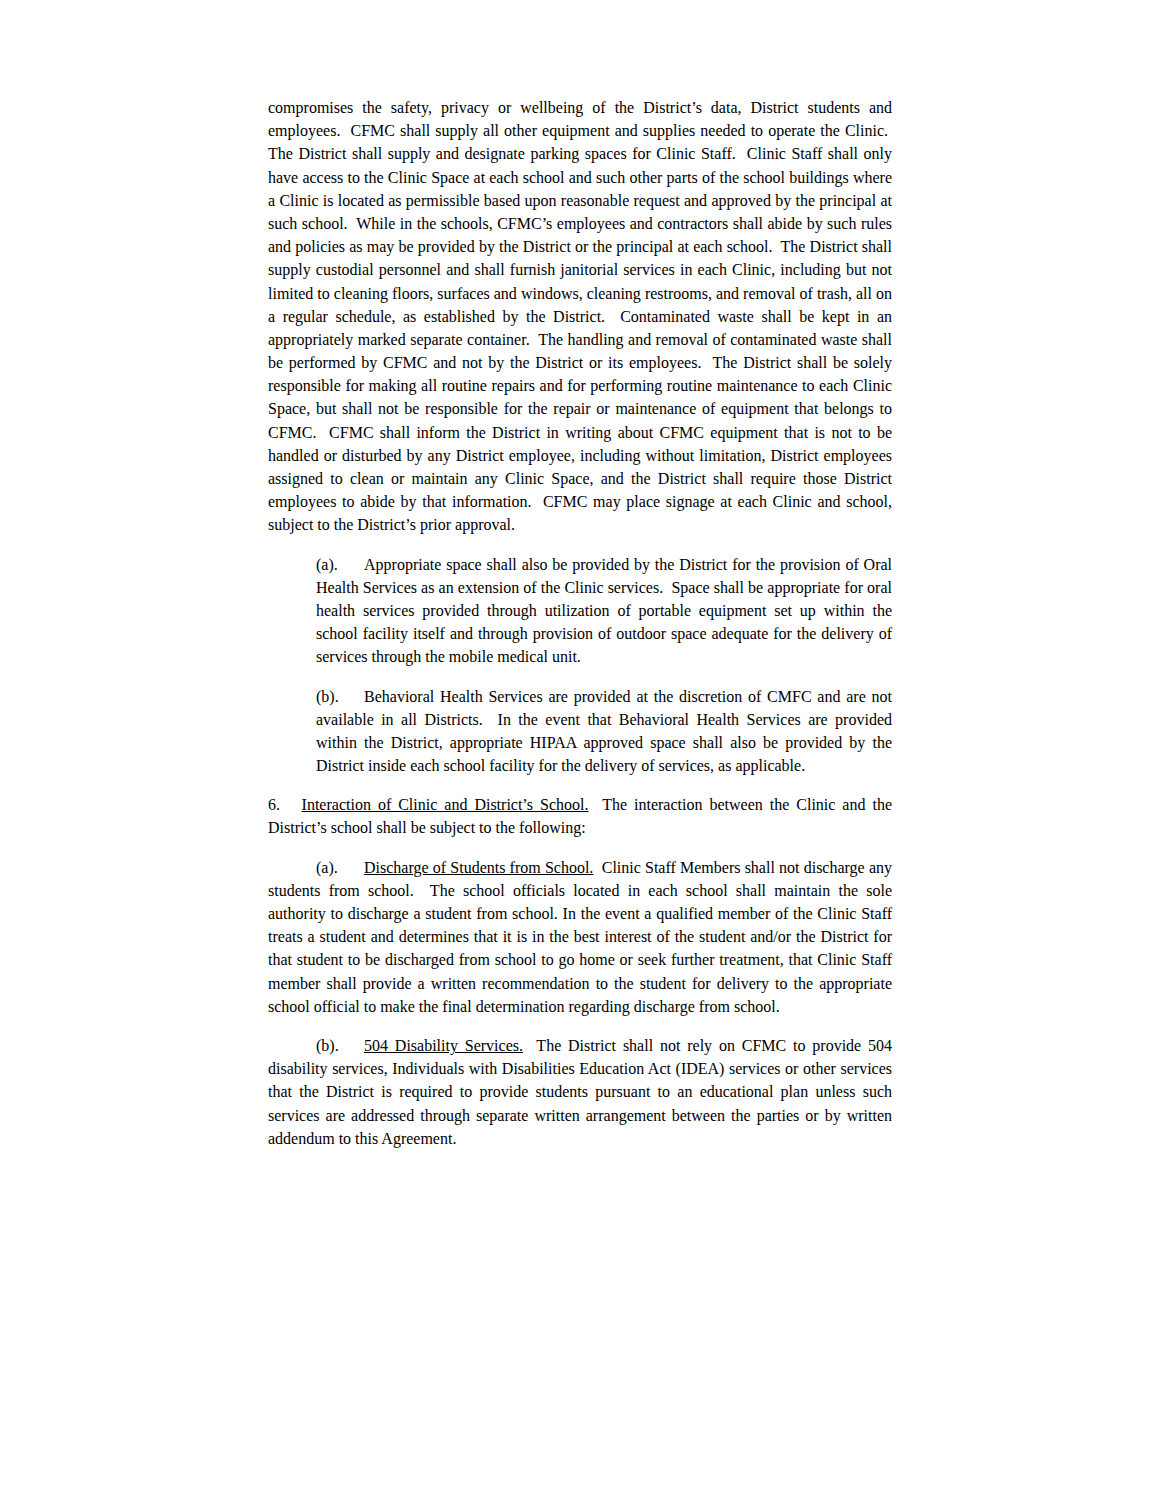compromises the safety, privacy or wellbeing of the District’s data, District students and employees. CFMC shall supply all other equipment and supplies needed to operate the Clinic. The District shall supply and designate parking spaces for Clinic Staff. Clinic Staff shall only have access to the Clinic Space at each school and such other parts of the school buildings where a Clinic is located as permissible based upon reasonable request and approved by the principal at such school. While in the schools, CFMC’s employees and contractors shall abide by such rules and policies as may be provided by the District or the principal at each school. The District shall supply custodial personnel and shall furnish janitorial services in each Clinic, including but not limited to cleaning floors, surfaces and windows, cleaning restrooms, and removal of trash, all on a regular schedule, as established by the District. Contaminated waste shall be kept in an appropriately marked separate container. The handling and removal of contaminated waste shall be performed by CFMC and not by the District or its employees. The District shall be solely responsible for making all routine repairs and for performing routine maintenance to each Clinic Space, but shall not be responsible for the repair or maintenance of equipment that belongs to CFMC. CFMC shall inform the District in writing about CFMC equipment that is not to be handled or disturbed by any District employee, including without limitation, District employees assigned to clean or maintain any Clinic Space, and the District shall require those District employees to abide by that information. CFMC may place signage at each Clinic and school, subject to the District’s prior approval.
(a). Appropriate space shall also be provided by the District for the provision of Oral Health Services as an extension of the Clinic services. Space shall be appropriate for oral health services provided through utilization of portable equipment set up within the school facility itself and through provision of outdoor space adequate for the delivery of services through the mobile medical unit.
(b). Behavioral Health Services are provided at the discretion of CMFC and are not available in all Districts. In the event that Behavioral Health Services are provided within the District, appropriate HIPAA approved space shall also be provided by the District inside each school facility for the delivery of services, as applicable.
6. Interaction of Clinic and District’s School. The interaction between the Clinic and the District’s school shall be subject to the following:
(a). Discharge of Students from School. Clinic Staff Members shall not discharge any students from school. The school officials located in each school shall maintain the sole authority to discharge a student from school. In the event a qualified member of the Clinic Staff treats a student and determines that it is in the best interest of the student and/or the District for that student to be discharged from school to go home or seek further treatment, that Clinic Staff member shall provide a written recommendation to the student for delivery to the appropriate school official to make the final determination regarding discharge from school.
(b). 504 Disability Services. The District shall not rely on CFMC to provide 504 disability services, Individuals with Disabilities Education Act (IDEA) services or other services that the District is required to provide students pursuant to an educational plan unless such services are addressed through separate written arrangement between the parties or by written addendum to this Agreement.